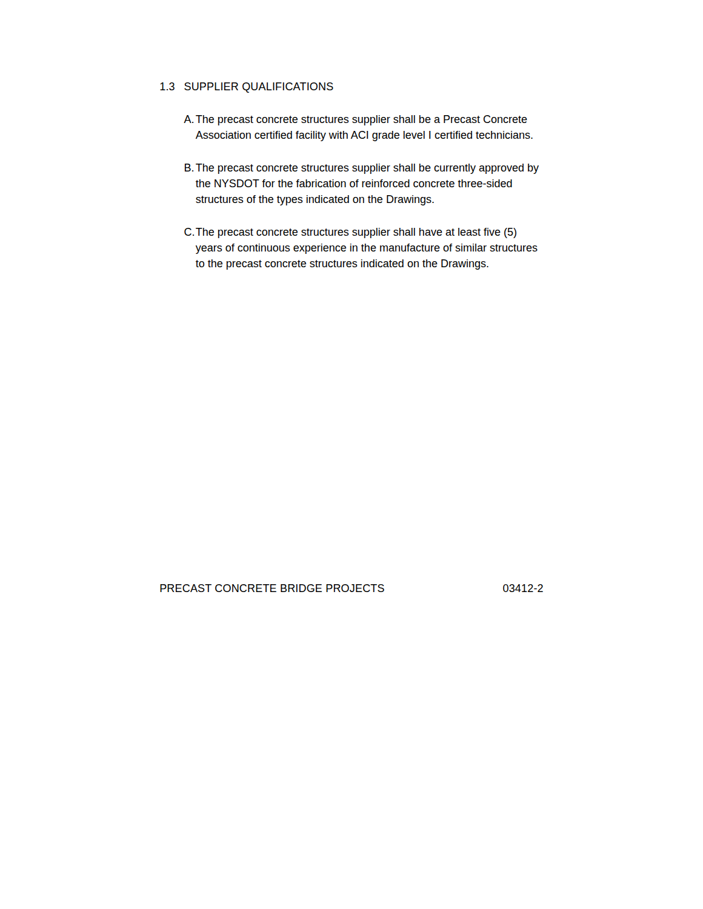1.3 SUPPLIER QUALIFICATIONS
A. The precast concrete structures supplier shall be a Precast Concrete Association certified facility with ACI grade level I certified technicians.
B. The precast concrete structures supplier shall be currently approved by the NYSDOT for the fabrication of reinforced concrete three-sided structures of the types indicated on the Drawings.
C. The precast concrete structures supplier shall have at least five (5) years of continuous experience in the manufacture of similar structures to the precast concrete structures indicated on the Drawings.
PRECAST CONCRETE BRIDGE PROJECTS
03412-2